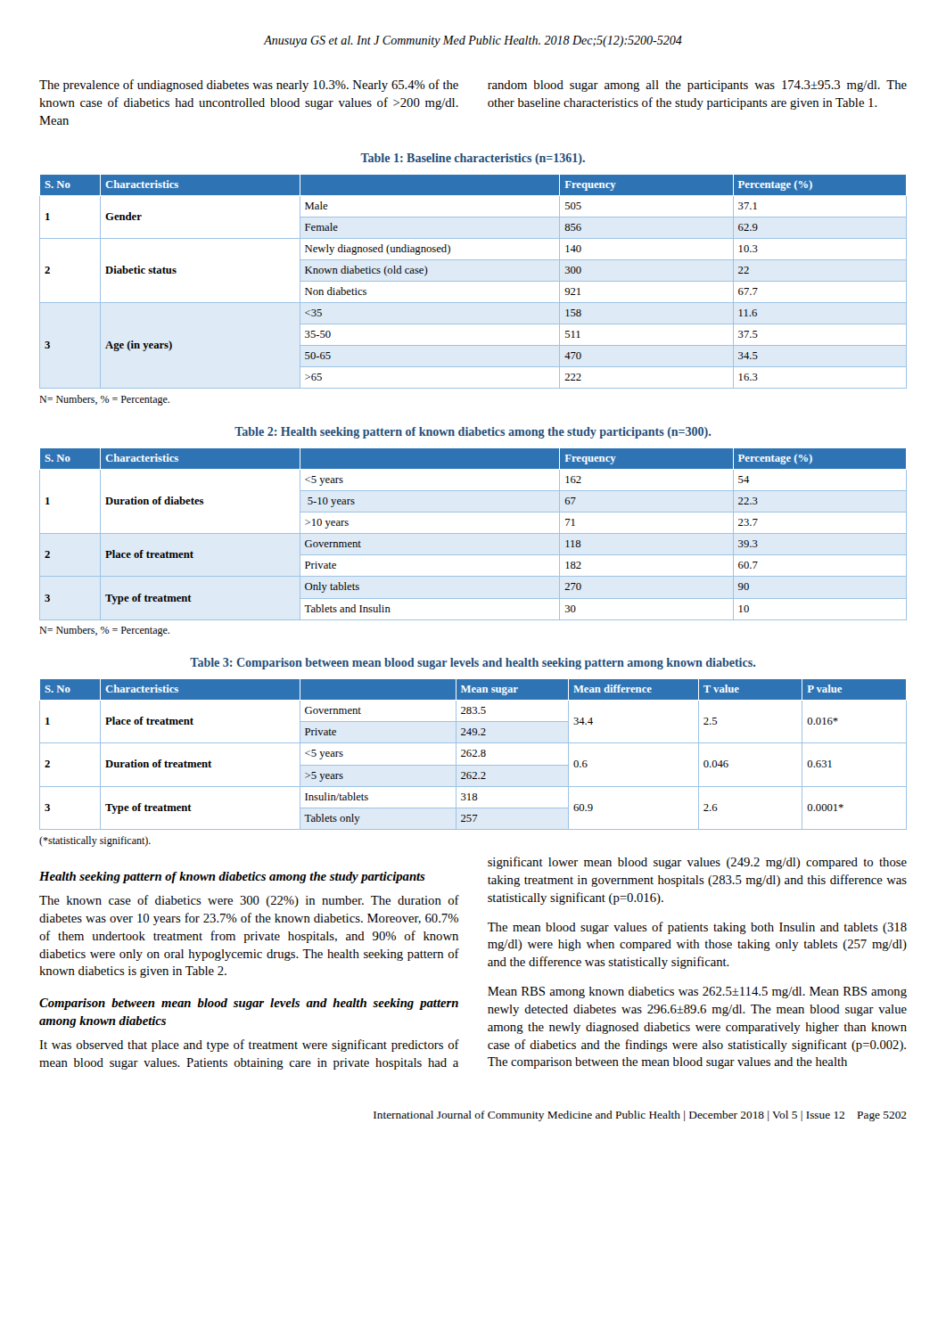Anusuya GS et al. Int J Community Med Public Health. 2018 Dec;5(12):5200-5204
The prevalence of undiagnosed diabetes was nearly 10.3%. Nearly 65.4% of the known case of diabetics had uncontrolled blood sugar values of >200 mg/dl. Mean
random blood sugar among all the participants was 174.3±95.3 mg/dl. The other baseline characteristics of the study participants are given in Table 1.
Table 1: Baseline characteristics (n=1361).
| S. No | Characteristics | | Frequency | Percentage (%) |
| --- | --- | --- | --- | --- |
| 1 | Gender | Male | 505 | 37.1 |
| Female | 856 | 62.9 |
| 2 | Diabetic status | Newly diagnosed (undiagnosed) | 140 | 10.3 |
| Known diabetics (old case) | 300 | 22 |
| Non diabetics | 921 | 67.7 |
| 3 | Age (in years) | <35 | 158 | 11.6 |
| 35-50 | 511 | 37.5 |
| 50-65 | 470 | 34.5 |
| >65 | 222 | 16.3 |
N= Numbers, % = Percentage.
Table 2: Health seeking pattern of known diabetics among the study participants (n=300).
| S. No | Characteristics | | Frequency | Percentage (%) |
| --- | --- | --- | --- | --- |
| 1 | Duration of diabetes | <5 years | 162 | 54 |
| 5-10 years | 67 | 22.3 |
| >10 years | 71 | 23.7 |
| 2 | Place of treatment | Government | 118 | 39.3 |
| Private | 182 | 60.7 |
| 3 | Type of treatment | Only tablets | 270 | 90 |
| Tablets and Insulin | 30 | 10 |
N= Numbers, % = Percentage.
Table 3: Comparison between mean blood sugar levels and health seeking pattern among known diabetics.
| S. No | Characteristics | | Mean sugar | Mean difference | T value | P value |
| --- | --- | --- | --- | --- | --- | --- |
| 1 | Place of treatment | Government | 283.5 | 34.4 | 2.5 | 0.016* |
| Private | 249.2 |
| 2 | Duration of treatment | <5 years | 262.8 | 0.6 | 0.046 | 0.631 |
| >5 years | 262.2 |
| 3 | Type of treatment | Insulin/tablets | 318 | 60.9 | 2.6 | 0.0001* |
| Tablets only | 257 |
(*statistically significant).
Health seeking pattern of known diabetics among the study participants
The known case of diabetics were 300 (22%) in number. The duration of diabetes was over 10 years for 23.7% of the known diabetics. Moreover, 60.7% of them undertook treatment from private hospitals, and 90% of known diabetics were only on oral hypoglycemic drugs. The health seeking pattern of known diabetics is given in Table 2.
Comparison between mean blood sugar levels and health seeking pattern among known diabetics
It was observed that place and type of treatment were significant predictors of mean blood sugar values. Patients obtaining care in private hospitals had a significant lower mean blood sugar values (249.2 mg/dl) compared to those taking treatment in government hospitals (283.5 mg/dl) and this difference was statistically significant (p=0.016).
The mean blood sugar values of patients taking both Insulin and tablets (318 mg/dl) were high when compared with those taking only tablets (257 mg/dl) and the difference was statistically significant.
Mean RBS among known diabetics was 262.5±114.5 mg/dl. Mean RBS among newly detected diabetes was 296.6±89.6 mg/dl. The mean blood sugar value among the newly diagnosed diabetics were comparatively higher than known case of diabetics and the findings were also statistically significant (p=0.002). The comparison between the mean blood sugar values and the health
International Journal of Community Medicine and Public Health | December 2018 | Vol 5 | Issue 12 Page 5202